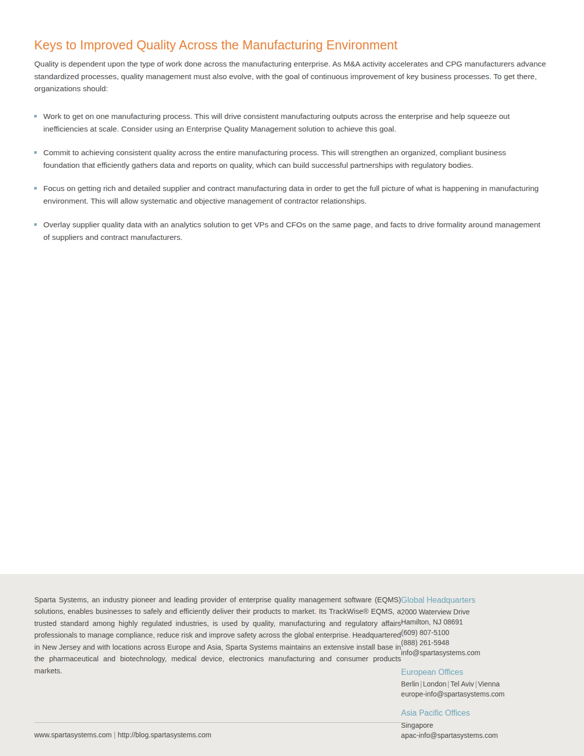Keys to Improved Quality Across the Manufacturing Environment
Quality is dependent upon the type of work done across the manufacturing enterprise. As M&A activity accelerates and CPG manufacturers advance standardized processes, quality management must also evolve, with the goal of continuous improvement of key business processes. To get there, organizations should:
Work to get on one manufacturing process. This will drive consistent manufacturing outputs across the enterprise and help squeeze out inefficiencies at scale. Consider using an Enterprise Quality Management solution to achieve this goal.
Commit to achieving consistent quality across the entire manufacturing process. This will strengthen an organized, compliant business foundation that efficiently gathers data and reports on quality, which can build successful partnerships with regulatory bodies.
Focus on getting rich and detailed supplier and contract manufacturing data in order to get the full picture of what is happening in manufacturing environment. This will allow systematic and objective management of contractor relationships.
Overlay supplier quality data with an analytics solution to get VPs and CFOs on the same page, and facts to drive formality around management of suppliers and contract manufacturers.
To learn more about this topic and how Sparta Systems can help, visit www.spartasystems.com
Sparta Systems, an industry pioneer and leading provider of enterprise quality management software (EQMS) solutions, enables businesses to safely and efficiently deliver their products to market. Its TrackWise® EQMS, a trusted standard among highly regulated industries, is used by quality, manufacturing and regulatory affairs professionals to manage compliance, reduce risk and improve safety across the global enterprise. Headquartered in New Jersey and with locations across Europe and Asia, Sparta Systems maintains an extensive install base in the pharmaceutical and biotechnology, medical device, electronics manufacturing and consumer products markets.
www.spartasystems.com|http://blog.spartasystems.com
Global Headquarters
2000 Waterview Drive
Hamilton, NJ 08691
(609) 807-5100
(888) 261-5948
info@spartasystems.com
European Offices
Berlin|London|Tel Aviv|Vienna
europe-info@spartasystems.com
Asia Pacific Offices
Singapore
apac-info@spartasystems.com